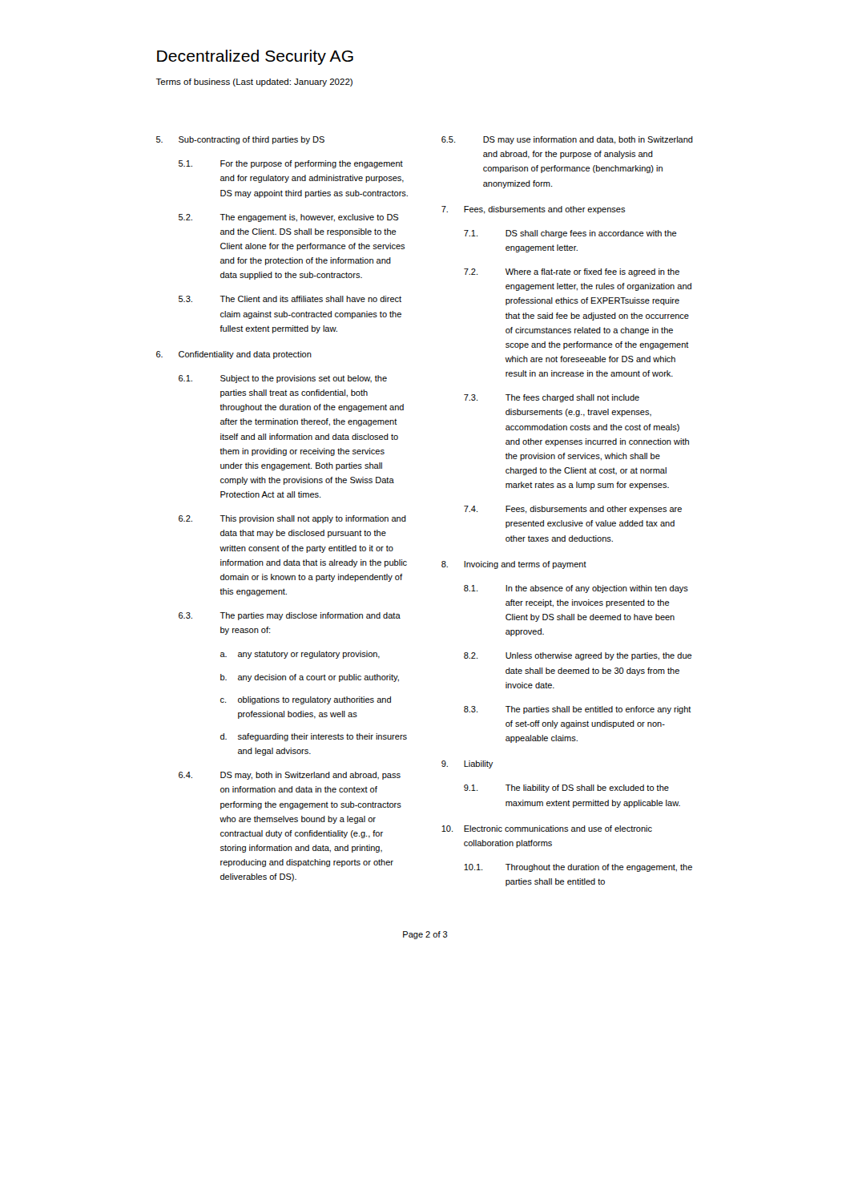Decentralized Security AG
Terms of business (Last updated: January 2022)
5. Sub-contracting of third parties by DS
5.1. For the purpose of performing the engagement and for regulatory and administrative purposes, DS may appoint third parties as sub-contractors.
5.2. The engagement is, however, exclusive to DS and the Client. DS shall be responsible to the Client alone for the performance of the services and for the protection of the information and data supplied to the sub-contractors.
5.3. The Client and its affiliates shall have no direct claim against sub-contracted companies to the fullest extent permitted by law.
6. Confidentiality and data protection
6.1. Subject to the provisions set out below, the parties shall treat as confidential, both throughout the duration of the engagement and after the termination thereof, the engagement itself and all information and data disclosed to them in providing or receiving the services under this engagement. Both parties shall comply with the provisions of the Swiss Data Protection Act at all times.
6.2. This provision shall not apply to information and data that may be disclosed pursuant to the written consent of the party entitled to it or to information and data that is already in the public domain or is known to a party independently of this engagement.
6.3. The parties may disclose information and data by reason of:
a. any statutory or regulatory provision,
b. any decision of a court or public authority,
c. obligations to regulatory authorities and professional bodies, as well as
d. safeguarding their interests to their insurers and legal advisors.
6.4. DS may, both in Switzerland and abroad, pass on information and data in the context of performing the engagement to sub-contractors who are themselves bound by a legal or contractual duty of confidentiality (e.g., for storing information and data, and printing, reproducing and dispatching reports or other deliverables of DS).
6.5. DS may use information and data, both in Switzerland and abroad, for the purpose of analysis and comparison of performance (benchmarking) in anonymized form.
7. Fees, disbursements and other expenses
7.1. DS shall charge fees in accordance with the engagement letter.
7.2. Where a flat-rate or fixed fee is agreed in the engagement letter, the rules of organization and professional ethics of EXPERTsuisse require that the said fee be adjusted on the occurrence of circumstances related to a change in the scope and the performance of the engagement which are not foreseeable for DS and which result in an increase in the amount of work.
7.3. The fees charged shall not include disbursements (e.g., travel expenses, accommodation costs and the cost of meals) and other expenses incurred in connection with the provision of services, which shall be charged to the Client at cost, or at normal market rates as a lump sum for expenses.
7.4. Fees, disbursements and other expenses are presented exclusive of value added tax and other taxes and deductions.
8. Invoicing and terms of payment
8.1. In the absence of any objection within ten days after receipt, the invoices presented to the Client by DS shall be deemed to have been approved.
8.2. Unless otherwise agreed by the parties, the due date shall be deemed to be 30 days from the invoice date.
8.3. The parties shall be entitled to enforce any right of set-off only against undisputed or non-appealable claims.
9. Liability
9.1. The liability of DS shall be excluded to the maximum extent permitted by applicable law.
10. Electronic communications and use of electronic collaboration platforms
10.1. Throughout the duration of the engagement, the parties shall be entitled to
Page 2 of 3